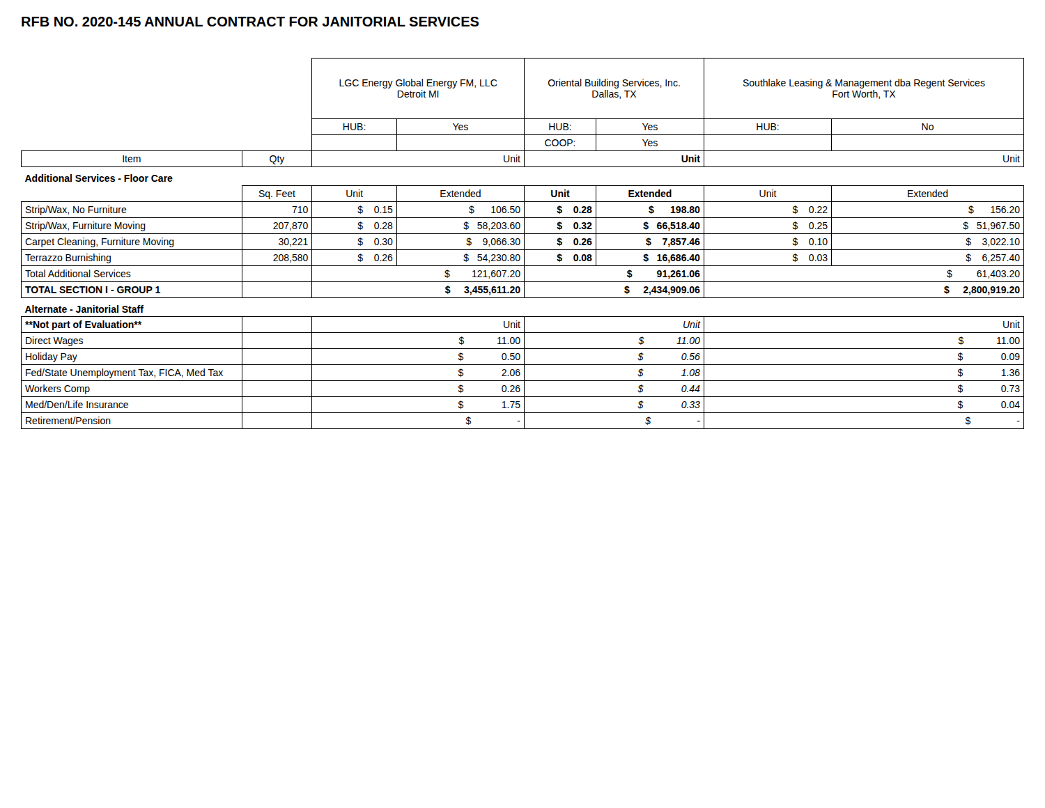RFB NO. 2020-145 ANNUAL CONTRACT FOR JANITORIAL SERVICES
| | | LGC Energy Global Energy FM, LLC Detroit MI | Oriental Building Services, Inc. Dallas, TX | Southlake Leasing & Management dba Regent Services Fort Worth, TX |
| | | HUB: | Yes | HUB: | Yes | HUB: | No |
| | | | | COOP: | Yes | | |
| Item | Qty | Unit | Unit | Unit |
| Additional Services - Floor Care |
| | Sq. Feet | Unit | Extended | Unit | Extended | Unit | Extended |
| Strip/Wax, No Furniture | 710 | $ 0.15 | $ 106.50 | $ 0.28 | $ 198.80 | $ 0.22 | $ 156.20 |
| Strip/Wax, Furniture Moving | 207,870 | $ 0.28 | $ 58,203.60 | $ 0.32 | $ 66,518.40 | $ 0.25 | $ 51,967.50 |
| Carpet Cleaning, Furniture Moving | 30,221 | $ 0.30 | $ 9,066.30 | $ 0.26 | $ 7,857.46 | $ 0.10 | $ 3,022.10 |
| Terrazzo Burnishing | 208,580 | $ 0.26 | $ 54,230.80 | $ 0.08 | $ 16,686.40 | $ 0.03 | $ 6,257.40 |
| Total Additional Services | | $ 121,607.20 | $ 91,261.06 | $ 61,403.20 |
| TOTAL SECTION I - GROUP 1 | | $ 3,455,611.20 | $ 2,434,909.06 | $ 2,800,919.20 |
| Alternate - Janitorial Staff |
| **Not part of Evaluation** | | Unit | Unit | Unit |
| Direct Wages | | $ 11.00 | $ 11.00 | $ 11.00 |
| Holiday Pay | | $ 0.50 | $ 0.56 | $ 0.09 |
| Fed/State Unemployment Tax, FICA, Med Tax | | $ 2.06 | $ 1.08 | $ 1.36 |
| Workers Comp | | $ 0.26 | $ 0.44 | $ 0.73 |
| Med/Den/Life Insurance | | $ 1.75 | $ 0.33 | $ 0.04 |
| Retirement/Pension | | $ - | $ - | $ - |